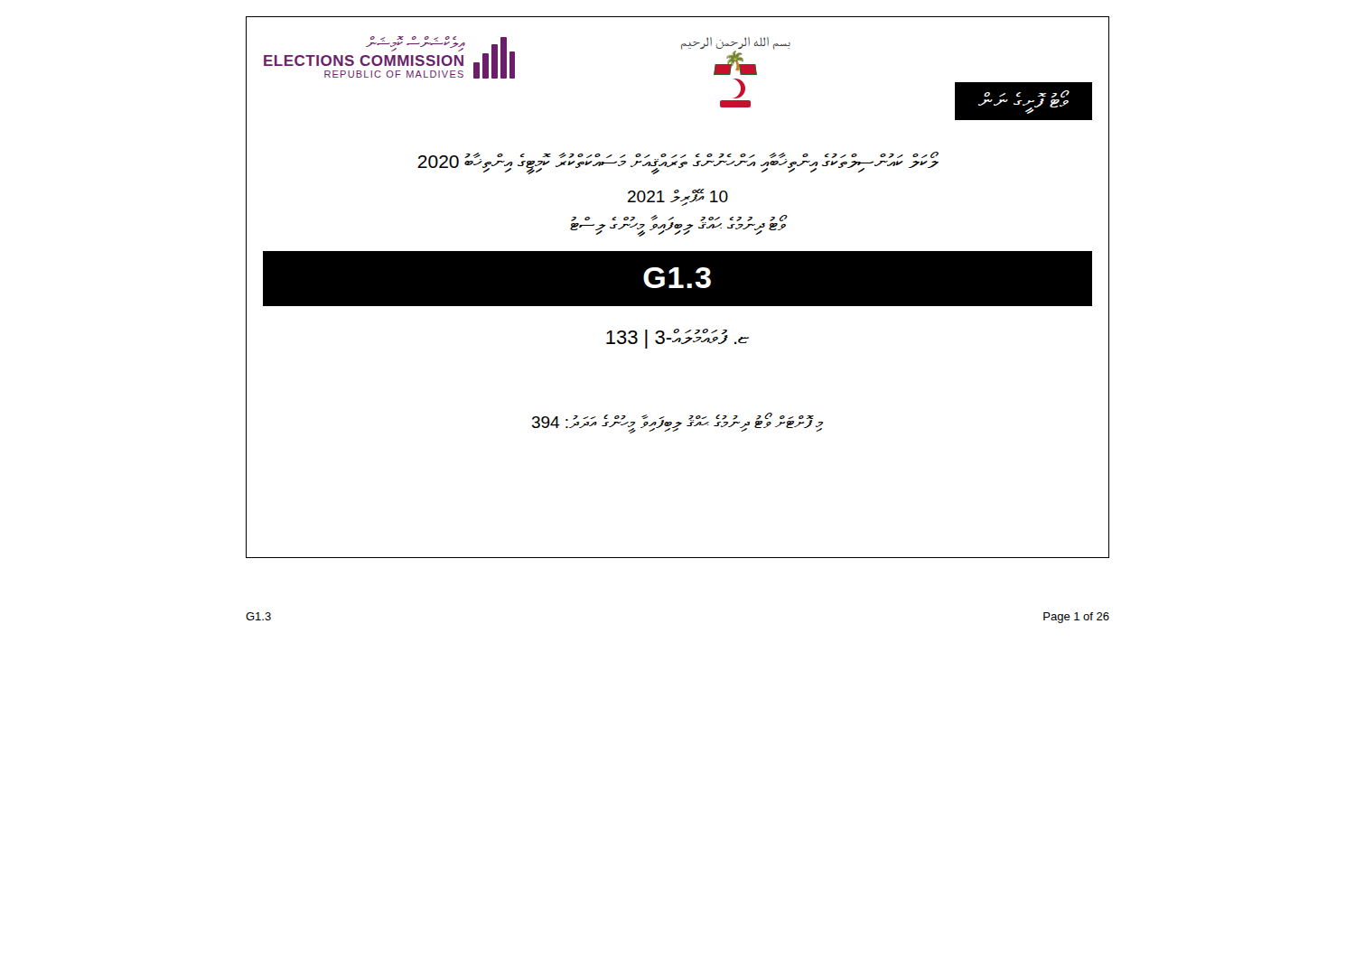ވޯޓު ފޮށީގެ ނަން
بسم الله الرحمن الرحيم
🌴
އިލެކްޝަންސް ކޮމިޝަން
ELECTIONS COMMISSION
REPUBLIC OF MALDIVES
ލޯކަލް ކައުންސިލްތަކުގެ އިންތިޚާބާއި އަންހެނުންގެ ތަރައްޤީއަށް މަސައްކަތްކުރާ ކޮމިޓީގެ އިންތިޚާބު 2020
10 އޭޕްރިލް 2021
ވޯޓު ދިނުމުގެ ޙައްޤު ލިބިފައިވާ މީހުންގެ ލިސްޓު
G1.3
ޏ. ފުވައްމުލައް-3 | 133
މި ފޮށްޓަށް ވޯޓު ދިނުމުގެ ޙައްޤު ލިބިފައިވާ މީހުންގެ އަދަދު: 394
Page 1 of 26
G1.3